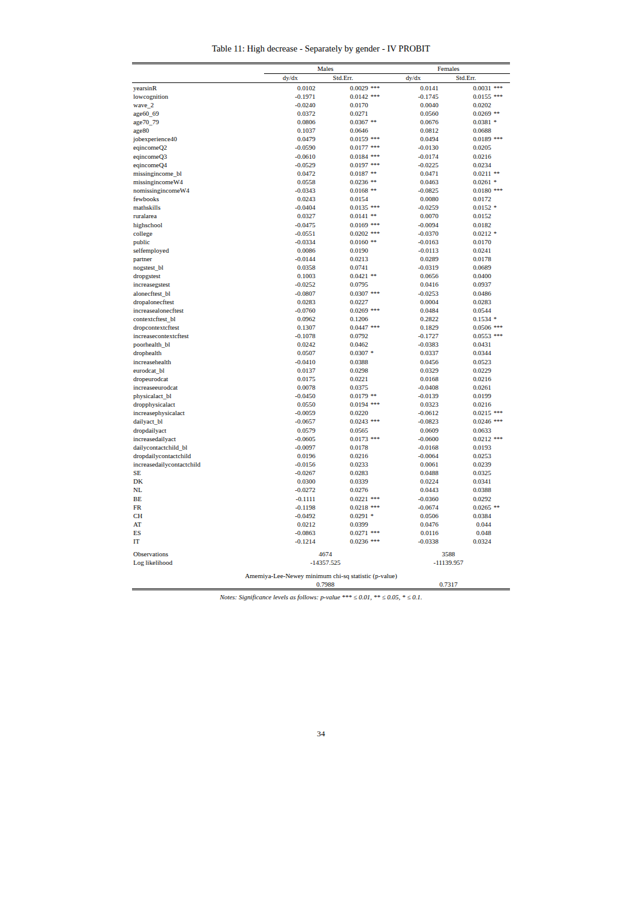Table 11: High decrease - Separately by gender - IV PROBIT
| | Males | Females |
| | dy/dx | Std.Err. | | dy/dx | Std.Err. | |
| yearsinR | 0.0102 | 0.0029 | *** | 0.0141 | 0.0031 | *** |
| lowcognition | -0.1971 | 0.0142 | *** | -0.1745 | 0.0155 | *** |
| wave_2 | -0.0240 | 0.0170 | | 0.0040 | 0.0202 | |
| age60_69 | 0.0372 | 0.0271 | | 0.0560 | 0.0269 | ** |
| age70_79 | 0.0806 | 0.0367 | ** | 0.0676 | 0.0381 | * |
| age80 | 0.1037 | 0.0646 | | 0.0812 | 0.0688 | |
| jobexperience40 | 0.0479 | 0.0159 | *** | 0.0494 | 0.0189 | *** |
| eqincomeQ2 | -0.0590 | 0.0177 | *** | -0.0130 | 0.0205 | |
| eqincomeQ3 | -0.0610 | 0.0184 | *** | -0.0174 | 0.0216 | |
| eqincomeQ4 | -0.0529 | 0.0197 | *** | -0.0225 | 0.0234 | |
| missingincome_bl | 0.0472 | 0.0187 | ** | 0.0471 | 0.0211 | ** |
| missingincomeW4 | 0.0558 | 0.0236 | ** | 0.0463 | 0.0261 | * |
| nomissingincomeW4 | -0.0343 | 0.0168 | ** | -0.0825 | 0.0180 | *** |
| fewbooks | 0.0243 | 0.0154 | | 0.0080 | 0.0172 | |
| mathskills | -0.0404 | 0.0135 | *** | -0.0259 | 0.0152 | * |
| ruralarea | 0.0327 | 0.0141 | ** | 0.0070 | 0.0152 | |
| highschool | -0.0475 | 0.0169 | *** | -0.0094 | 0.0182 | |
| college | -0.0551 | 0.0202 | *** | -0.0370 | 0.0212 | * |
| public | -0.0334 | 0.0160 | ** | -0.0163 | 0.0170 | |
| selfemployed | 0.0086 | 0.0190 | | -0.0113 | 0.0241 | |
| partner | -0.0144 | 0.0213 | | 0.0289 | 0.0178 | |
| nogstest_bl | 0.0358 | 0.0741 | | -0.0319 | 0.0689 | |
| dropgstest | 0.1003 | 0.0421 | ** | 0.0656 | 0.0400 | |
| increasegstest | -0.0252 | 0.0795 | | 0.0416 | 0.0937 | |
| alonecftest_bl | -0.0807 | 0.0307 | *** | -0.0253 | 0.0486 | |
| dropalonecftest | 0.0283 | 0.0227 | | 0.0004 | 0.0283 | |
| increasealonecftest | -0.0760 | 0.0269 | *** | 0.0484 | 0.0544 | |
| contextcftest_bl | 0.0962 | 0.1206 | | 0.2822 | 0.1534 | * |
| dropcontextcftest | 0.1307 | 0.0447 | *** | 0.1829 | 0.0506 | *** |
| increasecontextcftest | -0.1078 | 0.0792 | | -0.1727 | 0.0553 | *** |
| poorhealth_bl | 0.0242 | 0.0462 | | -0.0383 | 0.0431 | |
| drophealth | 0.0507 | 0.0307 | * | 0.0337 | 0.0344 | |
| increasehealth | -0.0410 | 0.0388 | | 0.0456 | 0.0523 | |
| eurodcat_bl | 0.0137 | 0.0298 | | 0.0329 | 0.0229 | |
| dropeurodcat | 0.0175 | 0.0221 | | 0.0168 | 0.0216 | |
| increaseeurodcat | 0.0078 | 0.0375 | | -0.0408 | 0.0261 | |
| physicalact_bl | -0.0450 | 0.0179 | ** | -0.0139 | 0.0199 | |
| dropphysicalact | 0.0550 | 0.0194 | *** | 0.0323 | 0.0216 | |
| increasephysicalact | -0.0059 | 0.0220 | | -0.0612 | 0.0215 | *** |
| dailyact_bl | -0.0657 | 0.0243 | *** | -0.0823 | 0.0246 | *** |
| dropdailyact | 0.0579 | 0.0565 | | 0.0609 | 0.0633 | |
| increasedailyact | -0.0605 | 0.0173 | *** | -0.0600 | 0.0212 | *** |
| dailycontactchild_bl | -0.0097 | 0.0178 | | -0.0168 | 0.0193 | |
| dropdailycontactchild | 0.0196 | 0.0216 | | -0.0064 | 0.0253 | |
| increasedailycontactchild | -0.0156 | 0.0233 | | 0.0061 | 0.0239 | |
| SE | -0.0267 | 0.0283 | | 0.0488 | 0.0325 | |
| DK | 0.0300 | 0.0339 | | 0.0224 | 0.0341 | |
| NL | -0.0272 | 0.0276 | | 0.0443 | 0.0388 | |
| BE | -0.1111 | 0.0221 | *** | -0.0360 | 0.0292 | |
| FR | -0.1198 | 0.0218 | *** | -0.0674 | 0.0265 | ** |
| CH | -0.0492 | 0.0291 | * | 0.0506 | 0.0384 | |
| AT | 0.0212 | 0.0399 | | 0.0476 | 0.044 | |
| ES | -0.0863 | 0.0271 | *** | 0.0116 | 0.048 | |
| IT | -0.1214 | 0.0236 | *** | -0.0338 | 0.0324 | |
| Observations | 4674 | 3588 |
| Log likelihood | -14357.525 | -11139.957 |
| Amemiya-Lee-Newey minimum chi-sq statistic (p-value) |
| | 0.7988 | 0.7317 |
Notes: Significance levels as follows: p-value *** ≤ 0.01, ** ≤ 0.05, * ≤ 0.1.
34